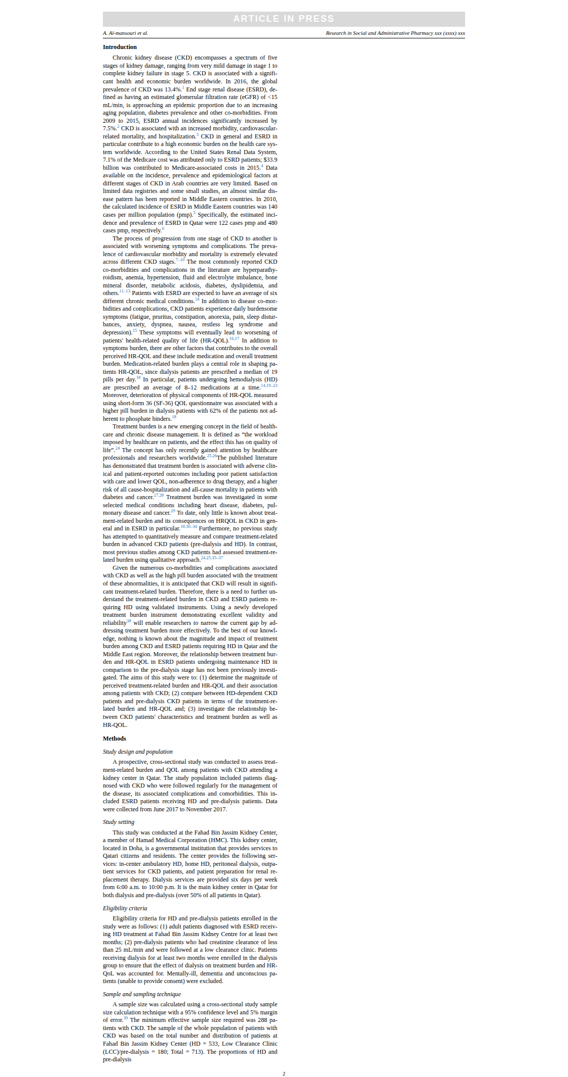ARTICLE IN PRESS
A. Al-mansouri et al.
Research in Social and Administrative Pharmacy xxx (xxxx) xxx
Introduction
Chronic kidney disease (CKD) encompasses a spectrum of five stages of kidney damage, ranging from very mild damage in stage 1 to complete kidney failure in stage 5. CKD is associated with a significant health and economic burden worldwide. In 2016, the global prevalence of CKD was 13.4%.1 End stage renal disease (ESRD), defined as having an estimated glomerular filtration rate (eGFR) of <15 mL/min, is approaching an epidemic proportion due to an increasing aging population, diabetes prevalence and other co-morbidities. From 2009 to 2015, ESRD annual incidences significantly increased by 7.5%.2 CKD is associated with an increased morbidity, cardiovascular-related mortality, and hospitalization.3 CKD in general and ESRD in particular contribute to a high economic burden on the health care system worldwide. According to the United States Renal Data System, 7.1% of the Medicare cost was attributed only to ESRD patients; $33.9 billion was contributed to Medicare-associated costs in 2015.4 Data available on the incidence, prevalence and epidemiological factors at different stages of CKD in Arab countries are very limited. Based on limited data registries and some small studies, an almost similar disease pattern has been reported in Middle Eastern countries. In 2010, the calculated incidence of ESRD in Middle Eastern countries was 140 cases per million population (pmp).5 Specifically, the estimated incidence and prevalence of ESRD in Qatar were 122 cases pmp and 480 cases pmp, respectively.6
The process of progression from one stage of CKD to another is associated with worsening symptoms and complications. The prevalence of cardiovascular morbidity and mortality is extremely elevated across different CKD stages.7–10 The most commonly reported CKD co-morbidities and complications in the literature are hyperparathyroidism, anemia, hypertension, fluid and electrolyte imbalance, bone mineral disorder, metabolic acidosis, diabetes, dyslipidemia, and others.11–13 Patients with ESRD are expected to have an average of six different chronic medical conditions.14 In addition to disease co-morbidities and complications, CKD patients experience daily burdensome symptoms (fatigue, pruritus, constipation, anorexia, pain, sleep disturbances, anxiety, dyspnea, nausea, restless leg syndrome and depression).15 These symptoms will eventually lead to worsening of patients' health-related quality of life (HR-QOL).16,17 In addition to symptoms burden, there are other factors that contributes to the overall perceived HR-QOL and these include medication and overall treatment burden. Medication-related burden plays a central role in shaping patients HR-QOL, since dialysis patients are prescribed a median of 19 pills per day.18 In particular, patients undergoing hemodialysis (HD) are prescribed an average of 8–12 medications at a time.14,19–23 Moreover, deterioration of physical components of HR-QOL measured using short-form 36 (SF-36) QOL questionnaire was associated with a higher pill burden in dialysis patients with 62% of the patients not adherent to phosphate binders.18
Treatment burden is a new emerging concept in the field of healthcare and chronic disease management. It is defined as “the workload imposed by healthcare on patients, and the effect this has on quality of life”.24 The concept has only recently gained attention by healthcare professionals and researchers worldwide.25,26The published literature has demonstrated that treatment burden is associated with adverse clinical and patient-reported outcomes including poor patient satisfaction with care and lower QOL, non-adherence to drug therapy, and a higher risk of all cause-hospitalization and all-cause mortality in patients with diabetes and cancer.27,28 Treatment burden was investigated in some selected medical conditions including heart disease, diabetes, pulmonary disease and cancer.29 To date, only little is known about treatment-related burden and its consequences on HRQOL in CKD in general and in ESRD in particular.18,30–34 Furthermore, no previous study has attempted to quantitatively measure and compare treatment-related burden in advanced CKD patients (pre-dialysis and HD). In contrast, most previous studies among CKD patients had assessed treatment-related burden using qualitative approach.24,25,35–37
Given the numerous co-morbidities and complications associated with CKD as well as the high pill burden associated with the treatment of these abnormalities, it is anticipated that CKD will result in significant treatment-related burden. Therefore, there is a need to further understand the treatment-related burden in CKD and ESRD patients requiring HD using validated instruments. Using a newly developed treatment burden instrument demonstrating excellent validity and reliability38 will enable researchers to narrow the current gap by addressing treatment burden more effectively. To the best of our knowledge, nothing is known about the magnitude and impact of treatment burden among CKD and ESRD patients requiring HD in Qatar and the Middle East region. Moreover, the relationship between treatment burden and HR-QOL in ESRD patients undergoing maintenance HD in comparison to the pre-dialysis stage has not been previously investigated. The aims of this study were to: (1) determine the magnitude of perceived treatment-related burden and HR-QOL and their association among patients with CKD; (2) compare between HD-dependent CKD patients and pre-dialysis CKD patients in terms of the treatment-related burden and HR-QOL and; (3) investigate the relationship between CKD patients' characteristics and treatment burden as well as HR-QOL.
Methods
Study design and population
A prospective, cross-sectional study was conducted to assess treatment-related burden and QOL among patients with CKD attending a kidney center in Qatar. The study population included patients diagnosed with CKD who were followed regularly for the management of the disease, its associated complications and comorbidities. This included ESRD patients receiving HD and pre-dialysis patients. Data were collected from June 2017 to November 2017.
Study setting
This study was conducted at the Fahad Bin Jassim Kidney Center, a member of Hamad Medical Corporation (HMC). This kidney center, located in Doha, is a governmental institution that provides services to Qatari citizens and residents. The center provides the following services: in-center ambulatory HD, home HD, peritoneal dialysis, outpatient services for CKD patients, and patient preparation for renal replacement therapy. Dialysis services are provided six days per week from 6:00 a.m. to 10:00 p.m. It is the main kidney center in Qatar for both dialysis and pre-dialysis (over 50% of all patients in Qatar).
Eligibility criteria
Eligibility criteria for HD and pre-dialysis patients enrolled in the study were as follows: (1) adult patients diagnosed with ESRD receiving HD treatment at Fahad Bin Jassim Kidney Centre for at least two months; (2) pre-dialysis patients who had creatinine clearance of less than 25 mL/min and were followed at a low clearance clinic. Patients receiving dialysis for at least two months were enrolled in the dialysis group to ensure that the effect of dialysis on treatment burden and HR-QoL was accounted for. Mentally-ill, dementia and unconscious patients (unable to provide consent) were excluded.
Sample and sampling technique
A sample size was calculated using a cross-sectional study sample size calculation technique with a 95% confidence level and 5% margin of error.39 The minimum effective sample size required was 288 patients with CKD. The sample of the whole population of patients with CKD was based on the total number and distribution of patients at Fahad Bin Jassim Kidney Center (HD = 533, Low Clearance Clinic (LCC)/pre-dialysis = 180; Total = 713). The proportions of HD and pre-dialysis
2